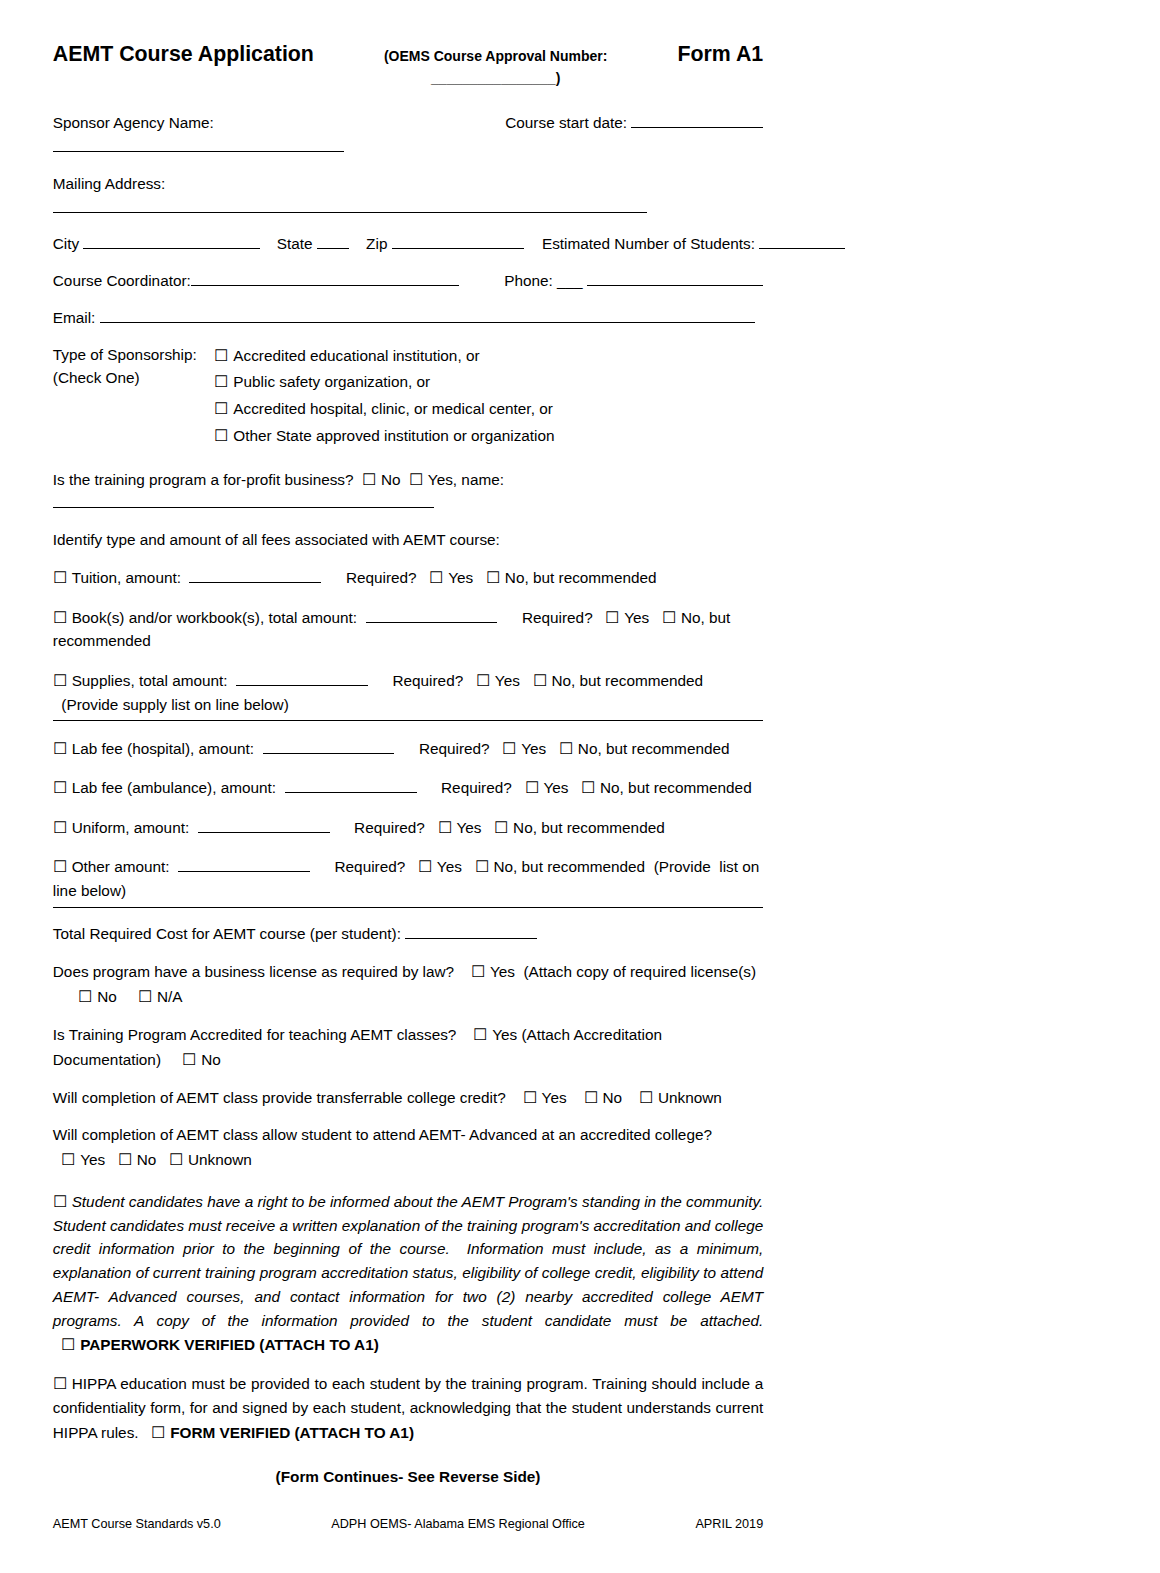AEMT Course Application
(OEMS Course Approval Number: ________________)
Form A1
Sponsor Agency Name: Course start date:
Mailing Address:
City State Zip Estimated Number of Students:
Course Coordinator: Phone: ___
Email:
Type of Sponsorship:
(Check One)
Accredited educational institution, or
Public safety organization, or
Accredited hospital, clinic, or medical center, or
Other State approved institution or organization
Is the training program a for-profit business? No Yes, name:
Identify type and amount of all fees associated with AEMT course:
Tuition, amount: Required? Yes No, but recommended
Book(s) and/or workbook(s), total amount: Required? Yes No, but recommended
Supplies, total amount: Required? Yes No, but recommended (Provide supply list on line below)
Lab fee (hospital), amount: Required? Yes No, but recommended
Lab fee (ambulance), amount: Required? Yes No, but recommended
Uniform, amount: Required? Yes No, but recommended
Other amount: Required? Yes No, but recommended (Provide list on line below)
Total Required Cost for AEMT course (per student):
Does program have a business license as required by law? Yes (Attach copy of required license(s) No N/A
Is Training Program Accredited for teaching AEMT classes? Yes (Attach Accreditation Documentation) No
Will completion of AEMT class provide transferrable college credit? Yes No Unknown
Will completion of AEMT class allow student to attend AEMT- Advanced at an accredited college? Yes No Unknown
Student candidates have a right to be informed about the AEMT Program's standing in the community. Student candidates must receive a written explanation of the training program's accreditation and college credit information prior to the beginning of the course. Information must include, as a minimum, explanation of current training program accreditation status, eligibility of college credit, eligibility to attend AEMT- Advanced courses, and contact information for two (2) nearby accredited college AEMT programs. A copy of the information provided to the student candidate must be attached. PAPERWORK VERIFIED (ATTACH TO A1)
HIPPA education must be provided to each student by the training program. Training should include a confidentiality form, for and signed by each student, acknowledging that the student understands current HIPPA rules. FORM VERIFIED (ATTACH TO A1)
(Form Continues- See Reverse Side)
AEMT Course Standards v5.0
ADPH OEMS- Alabama EMS Regional Office
APRIL 2019